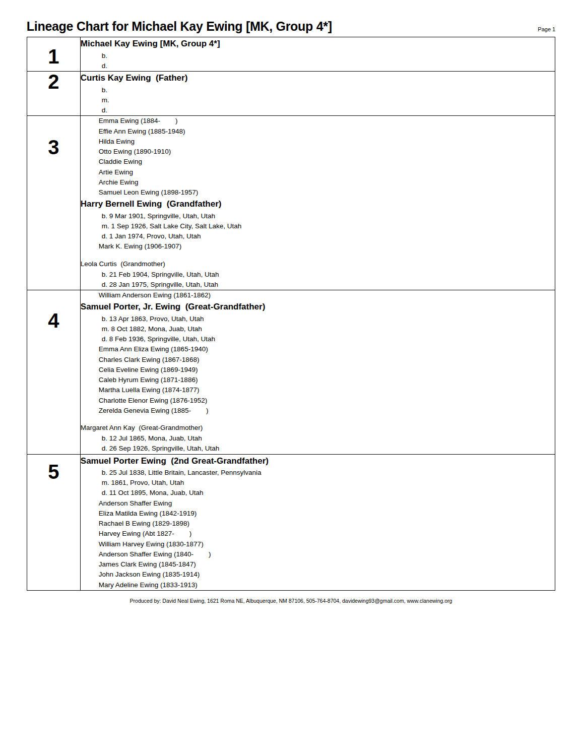Lineage Chart for Michael Kay Ewing [MK, Group 4*]
Page 1
| 1 | Michael Kay Ewing [MK, Group 4*] b. d. |
| 2 | Curtis Kay Ewing (Father) b. m. d. |
| 3 | Emma Ewing (1884- ) Effie Ann Ewing (1885-1948) Hilda Ewing Otto Ewing (1890-1910) Claddie Ewing Artie Ewing Archie Ewing Samuel Leon Ewing (1898-1957) Harry Bernell Ewing (Grandfather) b. 9 Mar 1901, Springville, Utah, Utah m. 1 Sep 1926, Salt Lake City, Salt Lake, Utah d. 1 Jan 1974, Provo, Utah, Utah Mark K. Ewing (1906-1907) Leola Curtis (Grandmother) b. 21 Feb 1904, Springville, Utah, Utah d. 28 Jan 1975, Springville, Utah, Utah |
| 4 | William Anderson Ewing (1861-1862) Samuel Porter, Jr. Ewing (Great-Grandfather) b. 13 Apr 1863, Provo, Utah, Utah m. 8 Oct 1882, Mona, Juab, Utah d. 8 Feb 1936, Springville, Utah, Utah Emma Ann Eliza Ewing (1865-1940) Charles Clark Ewing (1867-1868) Celia Eveline Ewing (1869-1949) Caleb Hyrum Ewing (1871-1886) Martha Luella Ewing (1874-1877) Charlotte Elenor Ewing (1876-1952) Zerelda Genevia Ewing (1885- ) Margaret Ann Kay (Great-Grandmother) b. 12 Jul 1865, Mona, Juab, Utah d. 26 Sep 1926, Springville, Utah, Utah |
| 5 | Samuel Porter Ewing (2nd Great-Grandfather) b. 25 Jul 1838, Little Britain, Lancaster, Pennsylvania m. 1861, Provo, Utah, Utah d. 11 Oct 1895, Mona, Juab, Utah Anderson Shaffer Ewing Eliza Matilda Ewing (1842-1919) Rachael B Ewing (1829-1898) Harvey Ewing (Abt 1827- ) William Harvey Ewing (1830-1877) Anderson Shaffer Ewing (1840- ) James Clark Ewing (1845-1847) John Jackson Ewing (1835-1914) Mary Adeline Ewing (1833-1913) |
Produced by: David Neal Ewing, 1621 Roma NE, Albuquerque, NM 87106, 505-764-8704, davidewing93@gmail.com, www.clanewing.org